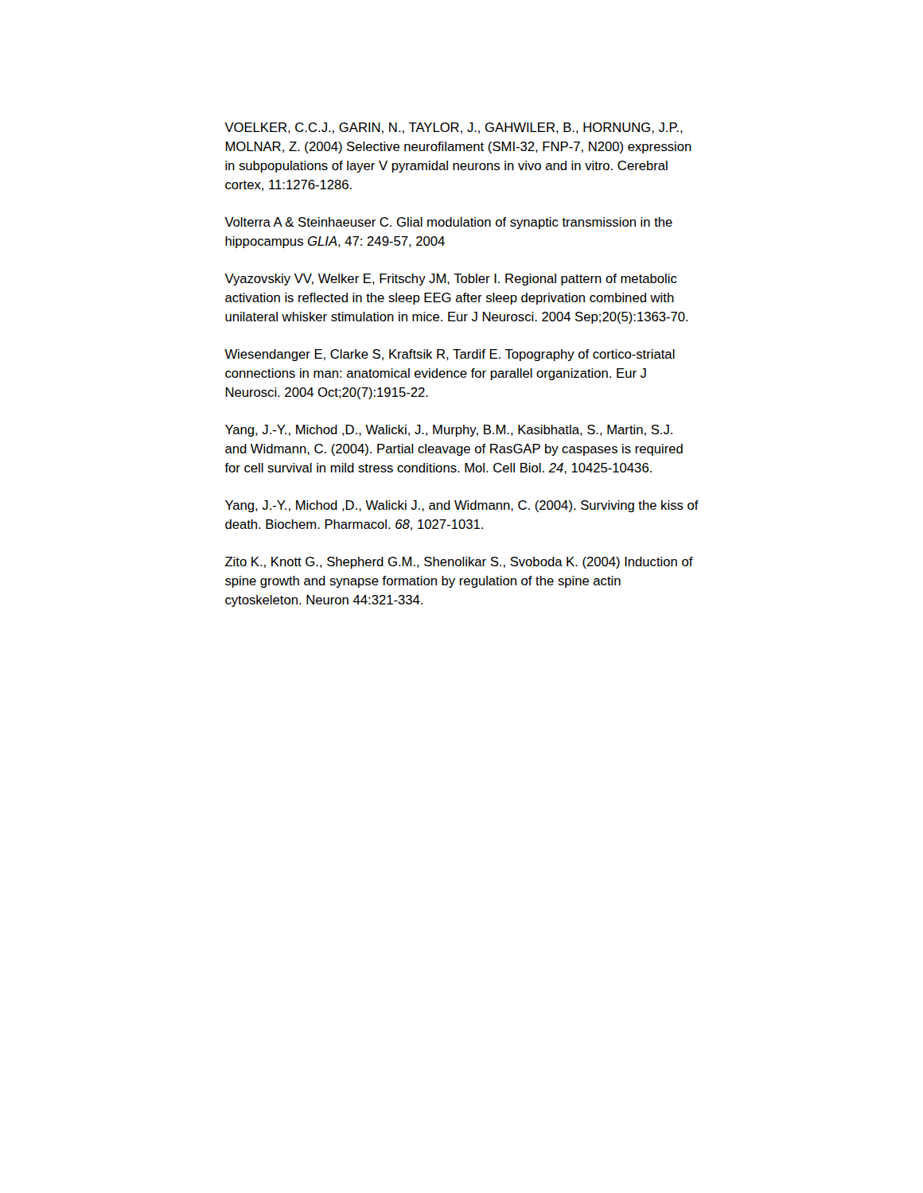VOELKER, C.C.J., GARIN, N., TAYLOR, J., GAHWILER, B., HORNUNG, J.P., MOLNAR, Z. (2004) Selective neurofilament (SMI-32, FNP-7, N200) expression in subpopulations of layer V pyramidal neurons in vivo and in vitro. Cerebral cortex, 11:1276-1286.
Volterra A & Steinhaeuser C. Glial modulation of synaptic transmission in the hippocampus GLIA, 47: 249-57, 2004
Vyazovskiy VV, Welker E, Fritschy JM, Tobler I. Regional pattern of metabolic activation is reflected in the sleep EEG after sleep deprivation combined with unilateral whisker stimulation in mice. Eur J Neurosci. 2004 Sep;20(5):1363-70.
Wiesendanger E, Clarke S, Kraftsik R, Tardif E. Topography of cortico-striatal connections in man: anatomical evidence for parallel organization. Eur J Neurosci. 2004 Oct;20(7):1915-22.
Yang, J.-Y., Michod ,D., Walicki, J., Murphy, B.M., Kasibhatla, S., Martin, S.J. and Widmann, C. (2004). Partial cleavage of RasGAP by caspases is required for cell survival in mild stress conditions. Mol. Cell Biol. 24, 10425-10436.
Yang, J.-Y., Michod ,D., Walicki J., and Widmann, C. (2004). Surviving the kiss of death. Biochem. Pharmacol. 68, 1027-1031.
Zito K., Knott G., Shepherd G.M., Shenolikar S., Svoboda K. (2004) Induction of spine growth and synapse formation by regulation of the spine actin cytoskeleton. Neuron 44:321-334.